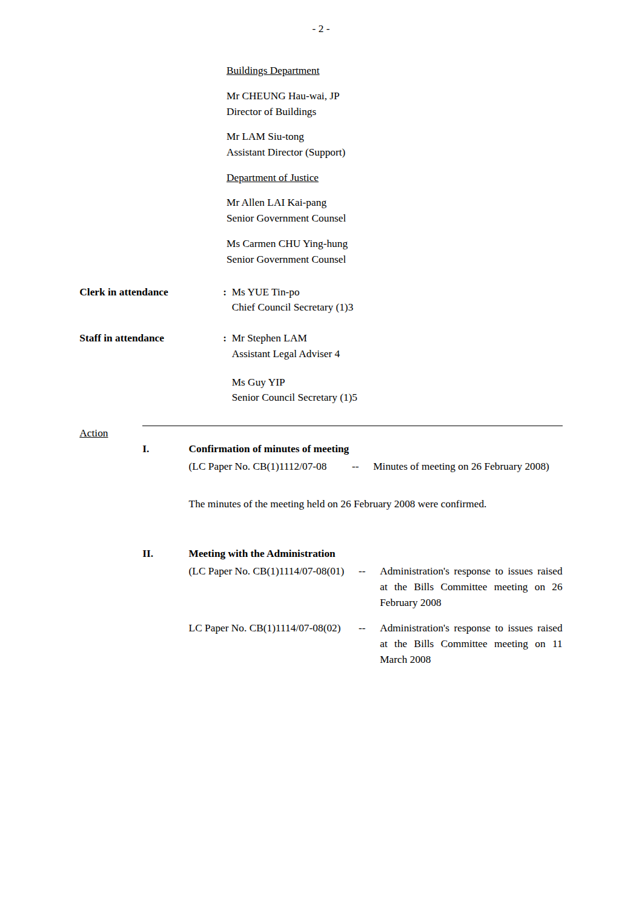- 2 -
Buildings Department
Mr CHEUNG Hau-wai, JP
Director of Buildings
Mr LAM Siu-tong
Assistant Director (Support)
Department of Justice
Mr Allen LAI Kai-pang
Senior Government Counsel
Ms Carmen CHU Ying-hung
Senior Government Counsel
| Clerk in attendance : | Ms YUE Tin-po Chief Council Secretary (1)3 |
| Staff in attendance : | Mr Stephen LAM Assistant Legal Adviser 4 Ms Guy YIP Senior Council Secretary (1)5 |
Action
I.
Confirmation of minutes of meeting
| (LC Paper No. CB(1)1112/07-08 | -- | Minutes of meeting on 26 February 2008) |
The minutes of the meeting held on 26 February 2008 were confirmed.
II.
Meeting with the Administration
| (LC Paper No. CB(1)1114/07-08(01) | -- | Administration's response to issues raised at the Bills Committee meeting on 26 February 2008 |
| LC Paper No. CB(1)1114/07-08(02) | -- | Administration's response to issues raised at the Bills Committee meeting on 11 March 2008 |